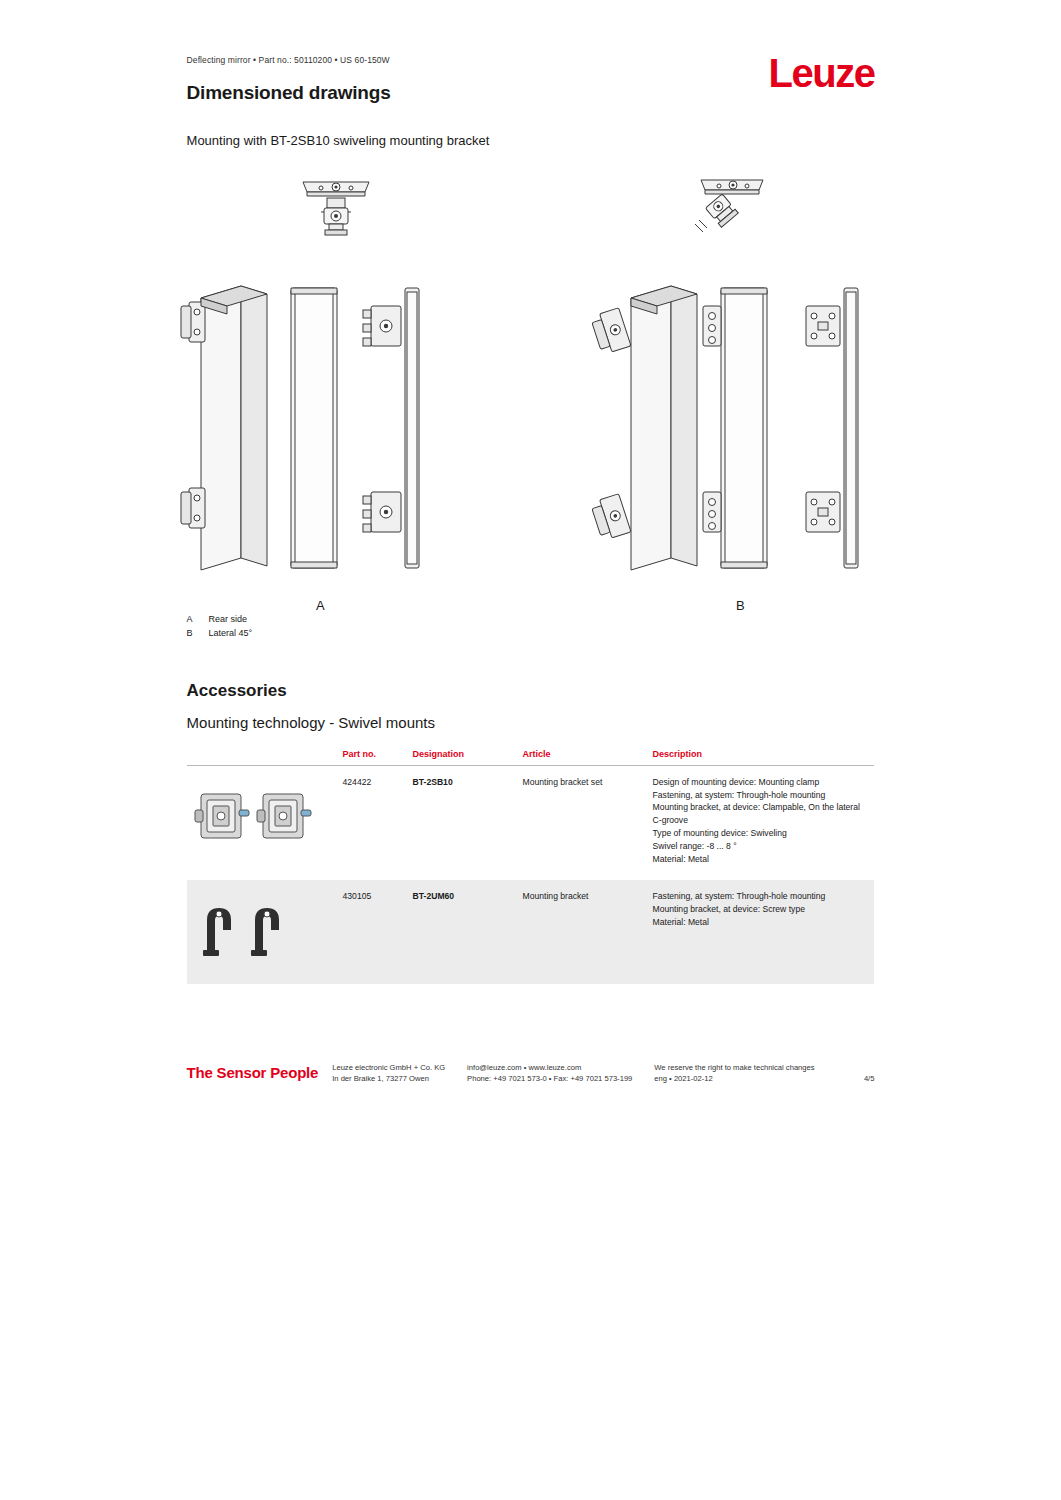Deflecting mirror • Part no.: 50110200 • US 60-150W
Dimensioned drawings
Leuze
Mounting with BT-2SB10 swiveling mounting bracket
A
B
ARear side
BLateral 45°
Accessories
Mounting technology - Swivel mounts
| | Part no. | Designation | Article | Description |
| --- | --- | --- | --- | --- |
| | 424422 | BT-2SB10 | Mounting bracket set | Design of mounting device: Mounting clamp Fastening, at system: Through-hole mounting Mounting bracket, at device: Clampable, On the lateral C-groove Type of mounting device: Swiveling Swivel range: -8 ... 8 ° Material: Metal |
| | 430105 | BT-2UM60 | Mounting bracket | Fastening, at system: Through-hole mounting Mounting bracket, at device: Screw type Material: Metal |
The Sensor People
Leuze electronic GmbH + Co. KG
In der Braike 1, 73277 Owen
info@leuze.com • www.leuze.com
Phone: +49 7021 573-0 • Fax: +49 7021 573-199
We reserve the right to make technical changes
eng • 2021-02-12
4/5